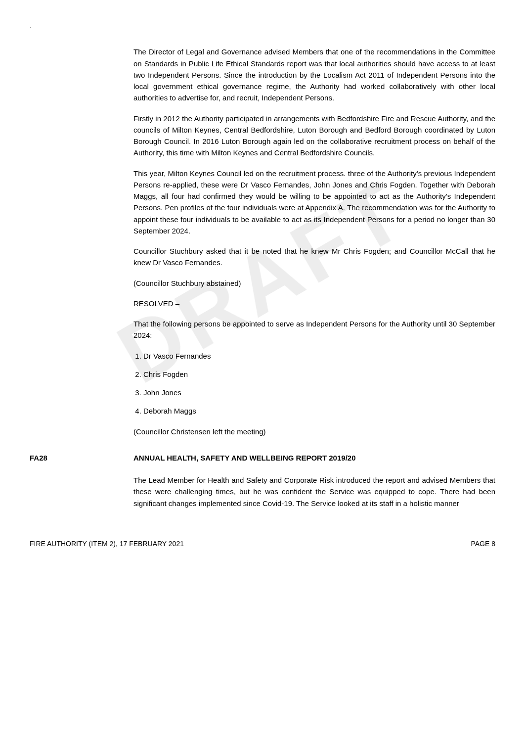DRAFT
.
The Director of Legal and Governance advised Members that one of the recommendations in the Committee on Standards in Public Life Ethical Standards report was that local authorities should have access to at least two Independent Persons. Since the introduction by the Localism Act 2011 of Independent Persons into the local government ethical governance regime, the Authority had worked collaboratively with other local authorities to advertise for, and recruit, Independent Persons.
Firstly in 2012 the Authority participated in arrangements with Bedfordshire Fire and Rescue Authority, and the councils of Milton Keynes, Central Bedfordshire, Luton Borough and Bedford Borough coordinated by Luton Borough Council. In 2016 Luton Borough again led on the collaborative recruitment process on behalf of the Authority, this time with Milton Keynes and Central Bedfordshire Councils.
This year, Milton Keynes Council led on the recruitment process. three of the Authority's previous Independent Persons re-applied, these were Dr Vasco Fernandes, John Jones and Chris Fogden. Together with Deborah Maggs, all four had confirmed they would be willing to be appointed to act as the Authority's Independent Persons. Pen profiles of the four individuals were at Appendix A. The recommendation was for the Authority to appoint these four individuals to be available to act as its Independent Persons for a period no longer than 30 September 2024.
Councillor Stuchbury asked that it be noted that he knew Mr Chris Fogden; and Councillor McCall that he knew Dr Vasco Fernandes.
(Councillor Stuchbury abstained)
RESOLVED –
That the following persons be appointed to serve as Independent Persons for the Authority until 30 September 2024:
Dr Vasco Fernandes
Chris Fogden
John Jones
Deborah Maggs
(Councillor Christensen left the meeting)
FA28
ANNUAL HEALTH, SAFETY AND WELLBEING REPORT 2019/20
The Lead Member for Health and Safety and Corporate Risk introduced the report and advised Members that these were challenging times, but he was confident the Service was equipped to cope. There had been significant changes implemented since Covid-19. The Service looked at its staff in a holistic manner
FIRE AUTHORITY (ITEM 2), 17 FEBRUARY 2021
PAGE 8